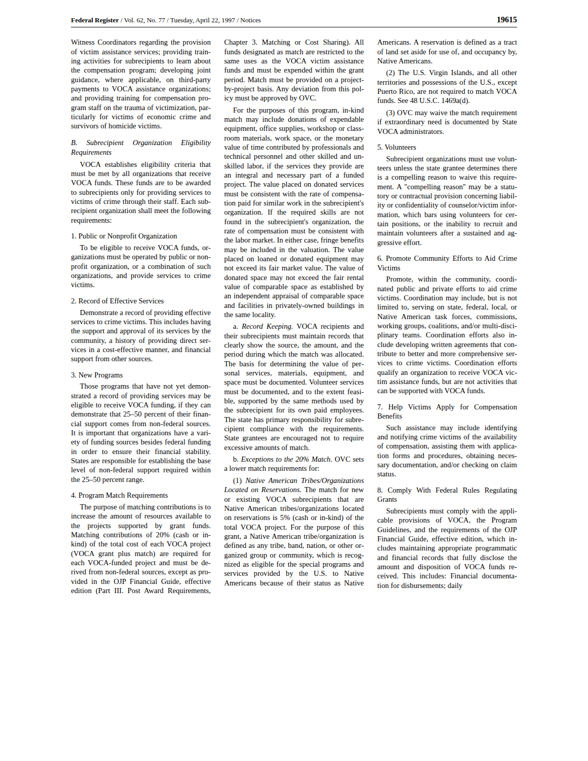Federal Register / Vol. 62, No. 77 / Tuesday, April 22, 1997 / Notices
19615
Witness Coordinators regarding the provision of victim assistance services; providing training activities for subrecipients to learn about the compensation program; developing joint guidance, where applicable, on third-party payments to VOCA assistance organizations; and providing training for compensation program staff on the trauma of victimization, particularly for victims of economic crime and survivors of homicide victims.
B. Subrecipient Organization Eligibility Requirements
VOCA establishes eligibility criteria that must be met by all organizations that receive VOCA funds. These funds are to be awarded to subrecipients only for providing services to victims of crime through their staff. Each subrecipient organization shall meet the following requirements:
1. Public or Nonprofit Organization
To be eligible to receive VOCA funds, organizations must be operated by public or nonprofit organization, or a combination of such organizations, and provide services to crime victims.
2. Record of Effective Services
Demonstrate a record of providing effective services to crime victims. This includes having the support and approval of its services by the community, a history of providing direct services in a cost-effective manner, and financial support from other sources.
3. New Programs
Those programs that have not yet demonstrated a record of providing services may be eligible to receive VOCA funding, if they can demonstrate that 25–50 percent of their financial support comes from non-federal sources. It is important that organizations have a variety of funding sources besides federal funding in order to ensure their financial stability. States are responsible for establishing the base level of non-federal support required within the 25–50 percent range.
4. Program Match Requirements
The purpose of matching contributions is to increase the amount of resources available to the projects supported by grant funds. Matching contributions of 20% (cash or in-kind) of the total cost of each VOCA project (VOCA grant plus match) are required for each VOCA-funded project and must be derived from non-federal sources, except as provided in the OJP Financial Guide, effective edition (Part III. Post Award Requirements, Chapter 3. Matching or Cost Sharing). All funds designated as match are restricted to the same uses as the VOCA victim assistance funds and must be expended within the grant period. Match must be provided on a project-by-project basis. Any deviation from this policy must be approved by OVC.
For the purposes of this program, in-kind match may include donations of expendable equipment, office supplies, workshop or classroom materials, work space, or the monetary value of time contributed by professionals and technical personnel and other skilled and unskilled labor, if the services they provide are an integral and necessary part of a funded project. The value placed on donated services must be consistent with the rate of compensation paid for similar work in the subrecipient's organization. If the required skills are not found in the subrecipient's organization, the rate of compensation must be consistent with the labor market. In either case, fringe benefits may be included in the valuation. The value placed on loaned or donated equipment may not exceed its fair market value. The value of donated space may not exceed the fair rental value of comparable space as established by an independent appraisal of comparable space and facilities in privately-owned buildings in the same locality.
a. Record Keeping. VOCA recipients and their subrecipients must maintain records that clearly show the source, the amount, and the period during which the match was allocated. The basis for determining the value of personal services, materials, equipment, and space must be documented. Volunteer services must be documented, and to the extent feasible, supported by the same methods used by the subrecipient for its own paid employees. The state has primary responsibility for subrecipient compliance with the requirements. State grantees are encouraged not to require excessive amounts of match.
b. Exceptions to the 20% Match. OVC sets a lower match requirements for:
(1) Native American Tribes/Organizations Located on Reservations. The match for new or existing VOCA subrecipients that are Native American tribes/organizations located on reservations is 5% (cash or in-kind) of the total VOCA project. For the purpose of this grant, a Native American tribe/organization is defined as any tribe, band, nation, or other organized group or community, which is recognized as eligible for the special programs and services provided by the U.S. to Native Americans because of their status as Native Americans. A reservation is defined as a tract of land set aside for use of, and occupancy by, Native Americans.
(2) The U.S. Virgin Islands, and all other territories and possessions of the U.S., except Puerto Rico, are not required to match VOCA funds. See 48 U.S.C. 1469a(d).
(3) OVC may waive the match requirement if extraordinary need is documented by State VOCA administrators.
5. Volunteers
Subrecipient organizations must use volunteers unless the state grantee determines there is a compelling reason to waive this requirement. A ''compelling reason'' may be a statutory or contractual provision concerning liability or confidentiality of counselor/victim information, which bars using volunteers for certain positions, or the inability to recruit and maintain volunteers after a sustained and aggressive effort.
6. Promote Community Efforts to Aid Crime Victims
Promote, within the community, coordinated public and private efforts to aid crime victims. Coordination may include, but is not limited to, serving on state, federal, local, or Native American task forces, commissions, working groups, coalitions, and/or multi-disciplinary teams. Coordination efforts also include developing written agreements that contribute to better and more comprehensive services to crime victims. Coordination efforts qualify an organization to receive VOCA victim assistance funds, but are not activities that can be supported with VOCA funds.
7. Help Victims Apply for Compensation Benefits
Such assistance may include identifying and notifying crime victims of the availability of compensation, assisting them with application forms and procedures, obtaining necessary documentation, and/or checking on claim status.
8. Comply With Federal Rules Regulating Grants
Subrecipients must comply with the applicable provisions of VOCA, the Program Guidelines, and the requirements of the OJP Financial Guide, effective edition, which includes maintaining appropriate programmatic and financial records that fully disclose the amount and disposition of VOCA funds received. This includes: Financial documentation for disbursements; daily